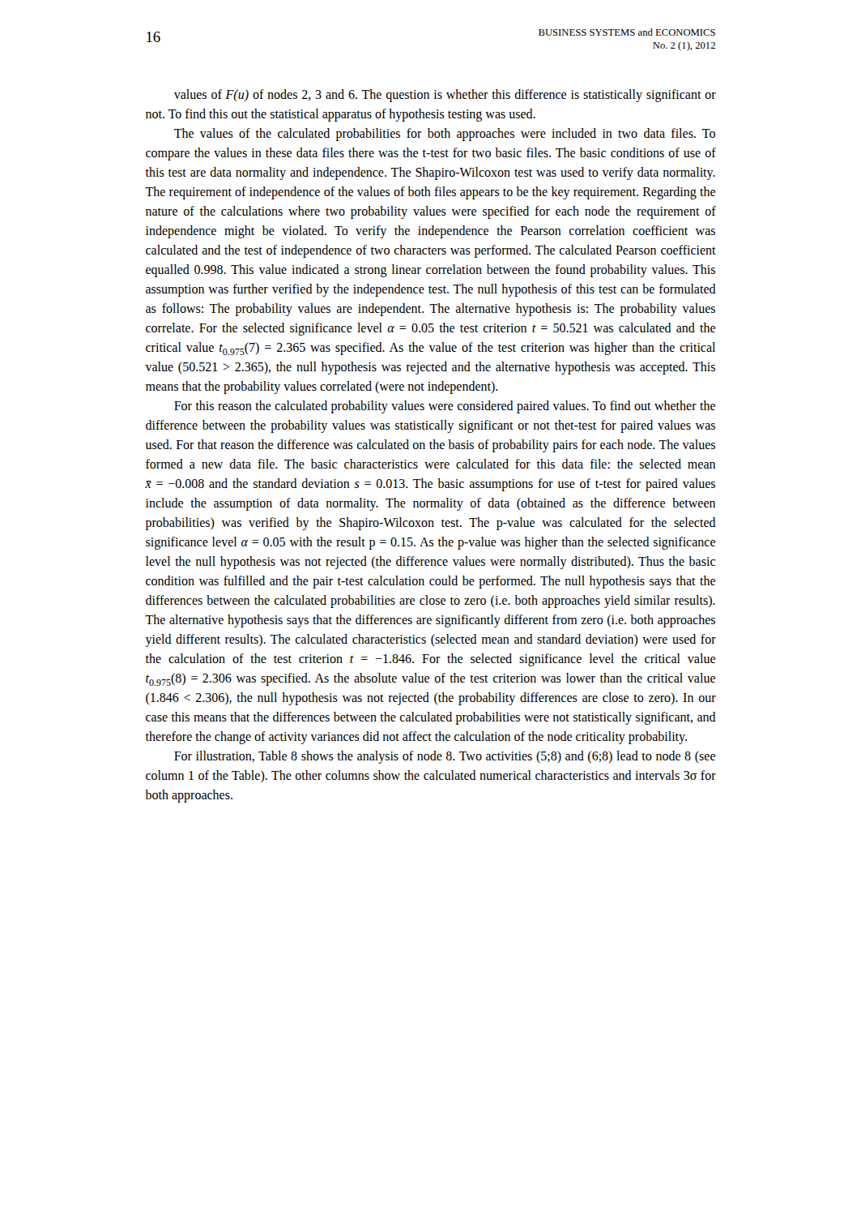16
BUSINESS SYSTEMS and ECONOMICS
No. 2 (1), 2012
values of F(u) of nodes 2, 3 and 6. The question is whether this difference is statistically significant or not. To find this out the statistical apparatus of hypothesis testing was used.
The values of the calculated probabilities for both approaches were included in two data files. To compare the values in these data files there was the t-test for two basic files. The basic conditions of use of this test are data normality and independence. The Shapiro-Wilcoxon test was used to verify data normality. The requirement of independence of the values of both files appears to be the key requirement. Regarding the nature of the calculations where two probability values were specified for each node the requirement of independence might be violated. To verify the independence the Pearson correlation coefficient was calculated and the test of independence of two characters was performed. The calculated Pearson coefficient equalled 0.998. This value indicated a strong linear correlation between the found probability values. This assumption was further verified by the independence test. The null hypothesis of this test can be formulated as follows: The probability values are independent. The alternative hypothesis is: The probability values correlate. For the selected significance level α = 0.05 the test criterion t = 50.521 was calculated and the critical value t0.975(7) = 2.365 was specified. As the value of the test criterion was higher than the critical value (50.521 > 2.365), the null hypothesis was rejected and the alternative hypothesis was accepted. This means that the probability values correlated (were not independent).
For this reason the calculated probability values were considered paired values. To find out whether the difference between the probability values was statistically significant or not thet-test for paired values was used. For that reason the difference was calculated on the basis of probability pairs for each node. The values formed a new data file. The basic characteristics were calculated for this data file: the selected mean x̄ = −0.008 and the standard deviation s = 0.013. The basic assumptions for use of t-test for paired values include the assumption of data normality. The normality of data (obtained as the difference between probabilities) was verified by the Shapiro-Wilcoxon test. The p-value was calculated for the selected significance level α = 0.05 with the result p = 0.15. As the p-value was higher than the selected significance level the null hypothesis was not rejected (the difference values were normally distributed). Thus the basic condition was fulfilled and the pair t-test calculation could be performed. The null hypothesis says that the differences between the calculated probabilities are close to zero (i.e. both approaches yield similar results). The alternative hypothesis says that the differences are significantly different from zero (i.e. both approaches yield different results). The calculated characteristics (selected mean and standard deviation) were used for the calculation of the test criterion t = −1.846. For the selected significance level the critical value t0.975(8) = 2.306 was specified. As the absolute value of the test criterion was lower than the critical value (1.846 < 2.306), the null hypothesis was not rejected (the probability differences are close to zero). In our case this means that the differences between the calculated probabilities were not statistically significant, and therefore the change of activity variances did not affect the calculation of the node criticality probability.
For illustration, Table 8 shows the analysis of node 8. Two activities (5;8) and (6;8) lead to node 8 (see column 1 of the Table). The other columns show the calculated numerical characteristics and intervals 3σ for both approaches.